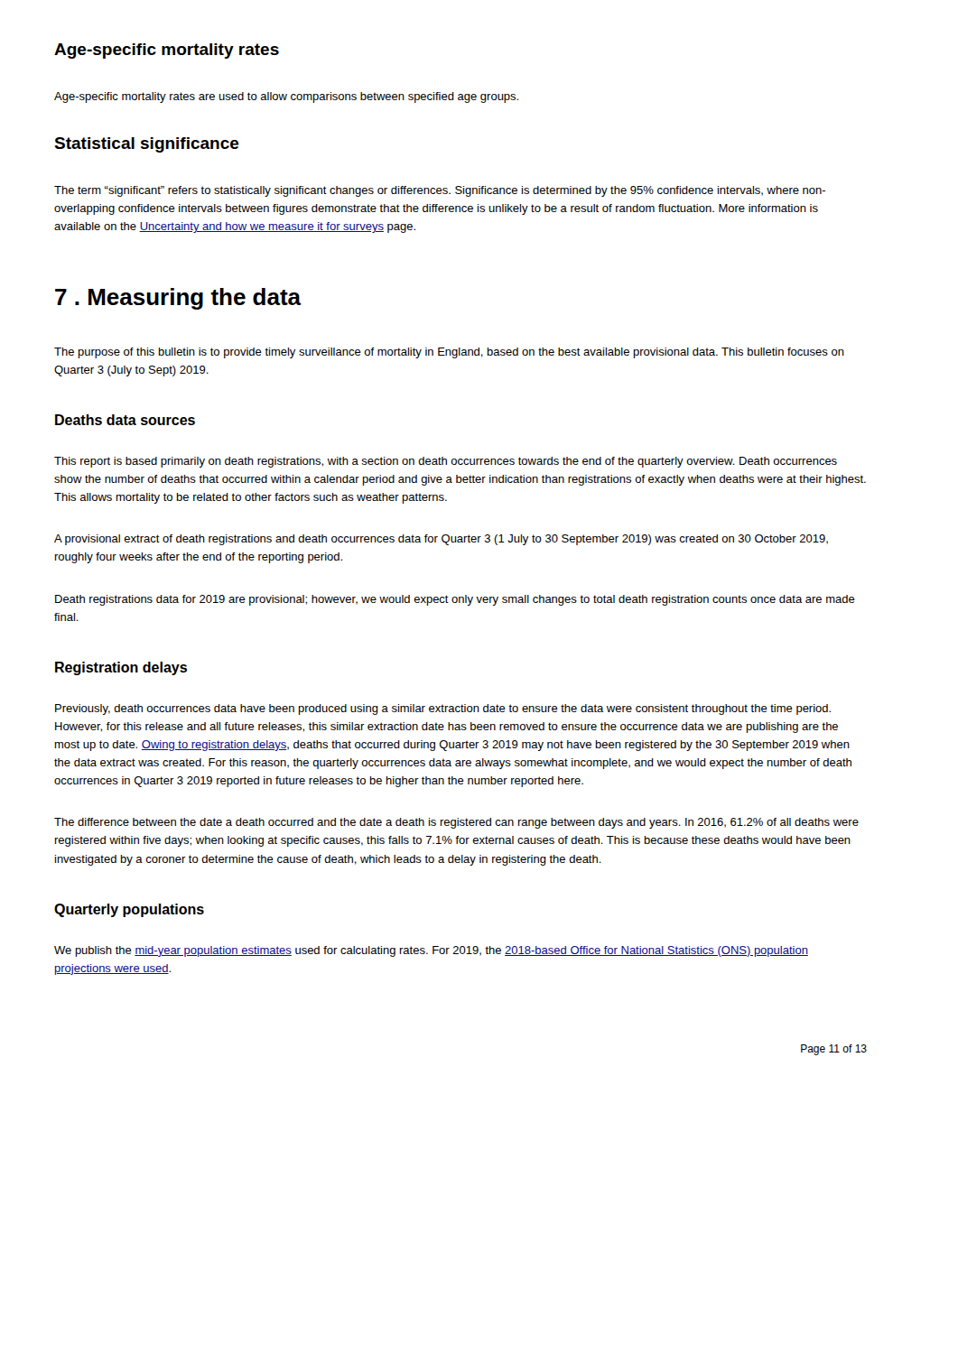Age-specific mortality rates
Age-specific mortality rates are used to allow comparisons between specified age groups.
Statistical significance
The term “significant” refers to statistically significant changes or differences. Significance is determined by the 95% confidence intervals, where non-overlapping confidence intervals between figures demonstrate that the difference is unlikely to be a result of random fluctuation. More information is available on the Uncertainty and how we measure it for surveys page.
7 . Measuring the data
The purpose of this bulletin is to provide timely surveillance of mortality in England, based on the best available provisional data. This bulletin focuses on Quarter 3 (July to Sept) 2019.
Deaths data sources
This report is based primarily on death registrations, with a section on death occurrences towards the end of the quarterly overview. Death occurrences show the number of deaths that occurred within a calendar period and give a better indication than registrations of exactly when deaths were at their highest. This allows mortality to be related to other factors such as weather patterns.
A provisional extract of death registrations and death occurrences data for Quarter 3 (1 July to 30 September 2019) was created on 30 October 2019, roughly four weeks after the end of the reporting period.
Death registrations data for 2019 are provisional; however, we would expect only very small changes to total death registration counts once data are made final.
Registration delays
Previously, death occurrences data have been produced using a similar extraction date to ensure the data were consistent throughout the time period. However, for this release and all future releases, this similar extraction date has been removed to ensure the occurrence data we are publishing are the most up to date. Owing to registration delays, deaths that occurred during Quarter 3 2019 may not have been registered by the 30 September 2019 when the data extract was created. For this reason, the quarterly occurrences data are always somewhat incomplete, and we would expect the number of death occurrences in Quarter 3 2019 reported in future releases to be higher than the number reported here.
The difference between the date a death occurred and the date a death is registered can range between days and years. In 2016, 61.2% of all deaths were registered within five days; when looking at specific causes, this falls to 7.1% for external causes of death. This is because these deaths would have been investigated by a coroner to determine the cause of death, which leads to a delay in registering the death.
Quarterly populations
We publish the mid-year population estimates used for calculating rates. For 2019, the 2018-based Office for National Statistics (ONS) population projections were used.
Page 11 of 13